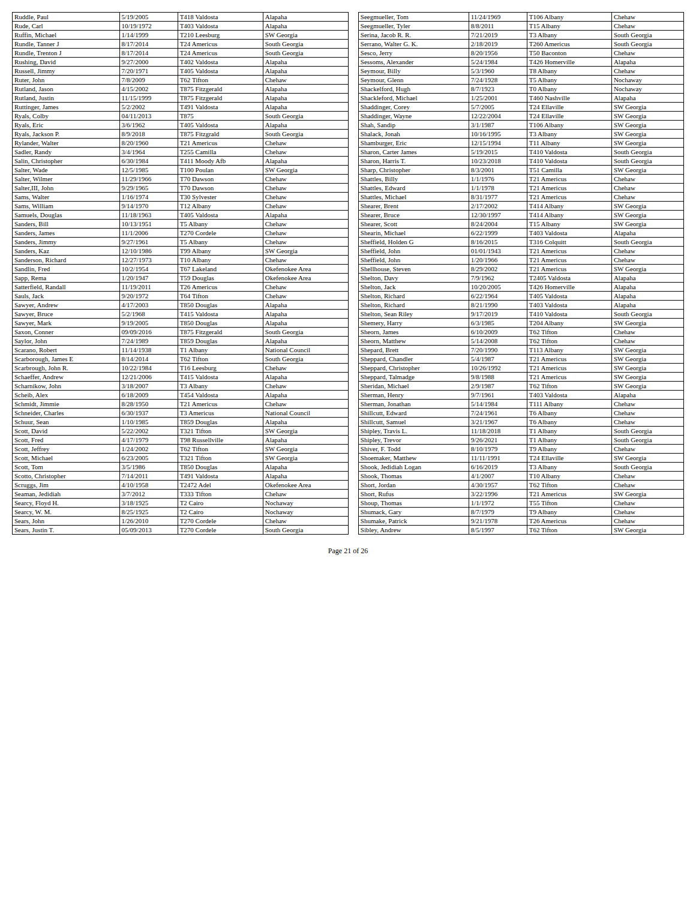| Ruddle, Paul | 5/19/2005 | T418 Valdosta | Alapaha | | Seegmueller, Tom | 11/24/1969 | T106 Albany | Chehaw |
| Rude, Carl | 10/19/1972 | T403 Valdosta | Alapaha | | Seegmueller, Tyler | 8/8/2011 | T15 Albany | Chehaw |
| Ruffin, Michael | 1/14/1999 | T210 Leesburg | SW Georgia | | Serina, Jacob R. R. | 7/21/2019 | T3 Albany | South Georgia |
| Rundle, Tanner J | 8/17/2014 | T24 Americus | South Georgia | | Serrano, Walter G. K. | 2/18/2019 | T260 Americus | South Georgia |
| Rundle, Trenton J | 8/17/2014 | T24 Americus | South Georgia | | Sesco, Jerry | 8/20/1956 | T50 Baconton | Chehaw |
| Rushing, David | 9/27/2000 | T402 Valdosta | Alapaha | | Sessoms, Alexander | 5/24/1984 | T426 Homerville | Alapaha |
| Russell, Jimmy | 7/20/1971 | T405 Valdosta | Alapaha | | Seymour, Billy | 5/3/1960 | T8 Albany | Chehaw |
| Ruter, John | 7/8/2009 | T62 Tifton | Chehaw | | Seymour, Glenn | 7/24/1928 | T5 Albany | Nochaway |
| Rutland, Jason | 4/15/2002 | T875 Fitzgerald | Alapaha | | Shackelford, Hugh | 8/7/1923 | T0 Albany | Nochaway |
| Rutland, Justin | 11/15/1999 | T875 Fitzgerald | Alapaha | | Shackleford, Michael | 1/25/2001 | T460 Nashville | Alapaha |
| Ruttinger, James | 5/2/2002 | T491 Valdosta | Alapaha | | Shaddinger, Corey | 5/7/2005 | T24 Ellaville | SW Georgia |
| Ryals, Colby | 04/11/2013 | T875 | South Georgia | | Shaddinger, Wayne | 12/22/2004 | T24 Ellaville | SW Georgia |
| Ryals, Eric | 3/6/1962 | T405 Valdosta | Alapaha | | Shah, Sandip | 3/1/1987 | T106 Albany | SW Georgia |
| Ryals, Jackson P. | 8/9/2018 | T875 Fitzgrald | South Georgia | | Shalack, Jonah | 10/16/1995 | T3 Albany | SW Georgia |
| Rylander, Walter | 8/20/1960 | T21 Americus | Chehaw | | Shamburger, Eric | 12/15/1994 | T11 Albany | SW Georgia |
| Sadler, Randy | 3/4/1964 | T255 Camilla | Chehaw | | Sharon, Carter James | 5/19/2015 | T410 Valdosta | South Georgia |
| Salin, Christopher | 6/30/1984 | T411 Moody Afb | Alapaha | | Sharon, Harris T. | 10/23/2018 | T410 Valdosta | South Georgia |
| Salter, Wade | 12/5/1985 | T100 Poulan | SW Georgia | | Sharp, Christopher | 8/3/2001 | T51 Camilla | SW Georgia |
| Salter, Wilmer | 11/29/1966 | T70 Dawson | Chehaw | | Shattles, Billy | 1/1/1976 | T21 Americus | Chehaw |
| Salter,III, John | 9/29/1965 | T70 Dawson | Chehaw | | Shattles, Edward | 1/1/1978 | T21 Americus | Chehaw |
| Sams, Walter | 1/16/1974 | T30 Sylvester | Chehaw | | Shattles, Michael | 8/31/1977 | T21 Americus | Chehaw |
| Sams, William | 9/14/1970 | T12 Albany | Chehaw | | Shearer, Brent | 2/17/2002 | T414 Albany | SW Georgia |
| Samuels, Douglas | 11/18/1963 | T405 Valdosta | Alapaha | | Shearer, Bruce | 12/30/1997 | T414 Albany | SW Georgia |
| Sanders, Bill | 10/13/1951 | T5 Albany | Chehaw | | Shearer, Scott | 8/24/2004 | T15 Albany | SW Georgia |
| Sanders, James | 11/1/2006 | T270 Cordele | Chehaw | | Shearin, Michael | 6/22/1999 | T403 Valdosta | Alapaha |
| Sanders, Jimmy | 9/27/1961 | T5 Albany | Chehaw | | Sheffield, Holden G | 8/16/2015 | T316 Colquitt | South Georgia |
| Sanders, Kaz | 12/10/1986 | T99 Albany | SW Georgia | | Sheffield, John | 01/01/1943 | T21 Americus | Chehaw |
| Sanderson, Richard | 12/27/1973 | T10 Albany | Chehaw | | Sheffield, John | 1/20/1966 | T21 Americus | Chehaw |
| Sandlin, Fred | 10/2/1954 | T67 Lakeland | Okefenokee Area | | Shellhouse, Steven | 8/29/2002 | T21 Americus | SW Georgia |
| Sapp, Rema | 1/20/1947 | T59 Douglas | Okefenokee Area | | Shelton, Davy | 7/9/1962 | T2405 Valdosta | Alapaha |
| Satterfield, Randall | 11/19/2011 | T26 Americus | Chehaw | | Shelton, Jack | 10/20/2005 | T426 Homerville | Alapaha |
| Sauls, Jack | 9/20/1972 | T64 Tifton | Chehaw | | Shelton, Richard | 6/22/1964 | T405 Valdosta | Alapaha |
| Sawyer, Andrew | 4/17/2003 | T850 Douglas | Alapaha | | Shelton, Richard | 8/21/1990 | T403 Valdosta | Alapaha |
| Sawyer, Bruce | 5/2/1968 | T415 Valdosta | Alapaha | | Shelton, Sean Riley | 9/17/2019 | T410 Valdosta | South Georgia |
| Sawyer, Mark | 9/19/2005 | T850 Douglas | Alapaha | | Shemery, Harry | 6/3/1985 | T204 Albany | SW Georgia |
| Saxon, Conner | 09/09/2016 | T875 Fitzgerald | South Georgia | | Sheorn, James | 6/10/2009 | T62 Tifton | Chehaw |
| Saylor, John | 7/24/1989 | T859 Douglas | Alapaha | | Sheorn, Matthew | 5/14/2008 | T62 Tifton | Chehaw |
| Scarano, Robert | 11/14/1938 | T1 Albany | National Council | | Shepard, Brett | 7/20/1990 | T113 Albany | SW Georgia |
| Scarborough, James E | 8/14/2014 | T62 Tifton | South Georgia | | Sheppard, Chandler | 5/4/1987 | T21 Americus | SW Georgia |
| Scarbrough, John R. | 10/22/1984 | T16 Leesburg | Chehaw | | Sheppard, Christopher | 10/26/1992 | T21 Americus | SW Georgia |
| Schaeffer, Andrew | 12/21/2006 | T415 Valdosta | Alapaha | | Sheppard, Talmadge | 9/8/1988 | T21 Americus | SW Georgia |
| Scharnikow, John | 3/18/2007 | T3 Albany | Chehaw | | Sheridan, Michael | 2/9/1987 | T62 Tifton | SW Georgia |
| Scheib, Alex | 6/18/2009 | T454 Valdosta | Alapaha | | Sherman, Henry | 9/7/1961 | T403 Valdosta | Alapaha |
| Schmidt, Jimmie | 8/28/1950 | T21 Americus | Chehaw | | Sherman, Jonathan | 5/14/1984 | T111 Albany | Chehaw |
| Schneider, Charles | 6/30/1937 | T3 Americus | National Council | | Shillcutt, Edward | 7/24/1961 | T6 Albany | Chehaw |
| Schuur, Sean | 1/10/1985 | T859 Douglas | Alapaha | | Shillcutt, Samuel | 3/21/1967 | T6 Albany | Chehaw |
| Scott, David | 5/22/2002 | T321 Tifton | SW Georgia | | Shipley, Travis L. | 11/18/2018 | T1 Albany | South Georgia |
| Scott, Fred | 4/17/1979 | T98 Russellville | Alapaha | | Shipley, Trevor | 9/26/2021 | T1 Albany | South Georgia |
| Scott, Jeffrey | 1/24/2002 | T62 Tifton | SW Georgia | | Shiver, F. Todd | 8/10/1979 | T9 Albany | Chehaw |
| Scott, Michael | 6/23/2005 | T321 Tifton | SW Georgia | | Shoemaker, Matthew | 11/11/1991 | T24 Ellaville | SW Georgia |
| Scott, Tom | 3/5/1986 | T850 Douglas | Alapaha | | Shook, Jedidiah Logan | 6/16/2019 | T3 Albany | South Georgia |
| Scotto, Christopher | 7/14/2011 | T491 Valdosta | Alapaha | | Shook, Thomas | 4/1/2007 | T10 Albany | Chehaw |
| Scruggs, Jim | 4/10/1958 | T2472 Adel | Okefenokee Area | | Short, Jordan | 4/30/1957 | T62 Tifton | Chehaw |
| Seaman, Jedidiah | 3/7/2012 | T333 Tifton | Chehaw | | Short, Rufus | 3/22/1996 | T21 Americus | SW Georgia |
| Searcy, Floyd H. | 3/18/1925 | T2 Cairo | Nochaway | | Shoup, Thomas | 1/1/1972 | T55 Tifton | Chehaw |
| Searcy, W. M. | 8/25/1925 | T2 Cairo | Nochaway | | Shumack, Gary | 8/7/1979 | T9 Albany | Chehaw |
| Sears, John | 1/26/2010 | T270 Cordele | Chehaw | | Shumake, Patrick | 9/21/1978 | T26 Americus | Chehaw |
| Sears, Justin T. | 05/09/2013 | T270 Cordele | South Georgia | | Sibley, Andrew | 8/5/1997 | T62 Tifton | SW Georgia |
Page 21 of 26